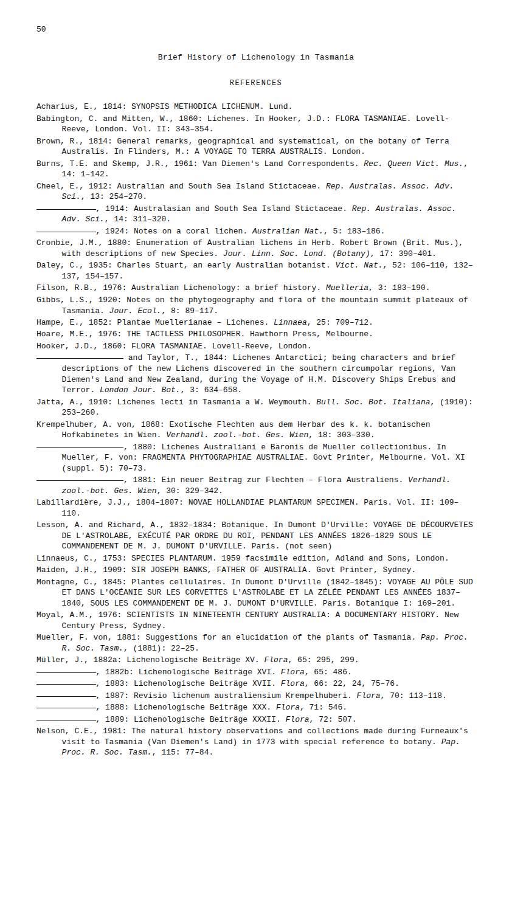50
Brief History of Lichenology in Tasmania
REFERENCES
Acharius, E., 1814: SYNOPSIS METHODICA LICHENUM. Lund.
Babington, C. and Mitten, W., 1860: Lichenes. In Hooker, J.D.: FLORA TASMANIAE. Lovell-Reeve, London. Vol. II: 343–354.
Brown, R., 1814: General remarks, geographical and systematical, on the botany of Terra Australis. In Flinders, M.: A VOYAGE TO TERRA AUSTRALIS. London.
Burns, T.E. and Skemp, J.R., 1961: Van Diemen's Land Correspondents. Rec. Queen Vict. Mus., 14: 1–142.
Cheel, E., 1912: Australian and South Sea Island Stictaceae. Rep. Australas. Assoc. Adv. Sci., 13: 254–270.
, 1914: Australasian and South Sea Island Stictaceae. Rep. Australas. Assoc. Adv. Sci., 14: 311–320.
, 1924: Notes on a coral lichen. Australian Nat., 5: 183–186.
Cronbie, J.M., 1880: Enumeration of Australian lichens in Herb. Robert Brown (Brit. Mus.), with descriptions of new Species. Jour. Linn. Soc. Lond. (Botany), 17: 390–401.
Daley, C., 1935: Charles Stuart, an early Australian botanist. Vict. Nat., 52: 106–110, 132–137, 154–157.
Filson, R.B., 1976: Australian Lichenology: a brief history. Muelleria, 3: 183–190.
Gibbs, L.S., 1920: Notes on the phytogeography and flora of the mountain summit plateaux of Tasmania. Jour. Ecol., 8: 89–117.
Hampe, E., 1852: Plantae Muellerianae – Lichenes. Linnaea, 25: 709–712.
Hoare, M.E., 1976: THE TACTLESS PHILOSOPHER. Hawthorn Press, Melbourne.
Hooker, J.D., 1860: FLORA TASMANIAE. Lovell-Reeve, London.
and Taylor, T., 1844: Lichenes Antarctici; being characters and brief descriptions of the new Lichens discovered in the southern circumpolar regions, Van Diemen's Land and New Zealand, during the Voyage of H.M. Discovery Ships Erebus and Terror. London Jour. Bot., 3: 634–658.
Jatta, A., 1910: Lichenes lecti in Tasmania a W. Weymouth. Bull. Soc. Bot. Italiana, (1910): 253–260.
Krempelhuber, A. von, 1868: Exotische Flechten aus dem Herbar des k. k. botanischen Hofkabinetes in Wien. Verhandl. zool.-bot. Ges. Wien, 18: 303–330.
, 1880: Lichenes Australiani e Baronis de Mueller collectionibus. In Mueller, F. von: FRAGMENTA PHYTOGRAPHIAE AUSTRALIAE. Govt Printer, Melbourne. Vol. XI (suppl. 5): 70–73.
, 1881: Ein neuer Beitrag zur Flechten – Flora Australiens. Verhandl. zool.-bot. Ges. Wien, 30: 329–342.
Labillardière, J.J., 1804–1807: NOVAE HOLLANDIAE PLANTARUM SPECIMEN. Paris. Vol. II: 109–110.
Lesson, A. and Richard, A., 1832–1834: Botanique. In Dumont D'Urville: VOYAGE DE DÉCOURVETES DE L'ASTROLABE, EXÉCUTÉ PAR ORDRE DU ROI, PENDANT LES ANNÉES 1826–1829 SOUS LE COMMANDEMENT DE M. J. DUMONT D'URVILLE. Paris. (not seen)
Linnaeus, C., 1753: SPECIES PLANTARUM. 1959 facsimile edition, Adland and Sons, London.
Maiden, J.H., 1909: SIR JOSEPH BANKS, FATHER OF AUSTRALIA. Govt Printer, Sydney.
Montagne, C., 1845: Plantes cellulaires. In Dumont D'Urville (1842–1845): VOYAGE AU PÔLE SUD ET DANS L'OCÉANIE SUR LES CORVETTES L'ASTROLABE ET LA ZÉLÉE PENDANT LES ANNÉES 1837–1840, SOUS LES COMMANDEMENT DE M. J. DUMONT D'URVILLE. Paris. Botanique I: 169–201.
Moyal, A.M., 1976: SCIENTISTS IN NINETEENTH CENTURY AUSTRALIA: A DOCUMENTARY HISTORY. New Century Press, Sydney.
Mueller, F. von, 1881: Suggestions for an elucidation of the plants of Tasmania. Pap. Proc. R. Soc. Tasm., (1881): 22–25.
Müller, J., 1882a: Lichenologische Beiträge XV. Flora, 65: 295, 299.
, 1882b: Lichenologische Beiträge XVI. Flora, 65: 486.
, 1883: Lichenologische Beiträge XVII. Flora, 66: 22, 24, 75–76.
, 1887: Revisio lichenum australiensium Krempelhuberi. Flora, 70: 113–118.
, 1888: Lichenologische Beiträge XXX. Flora, 71: 546.
, 1889: Lichenologische Beiträge XXXII. Flora, 72: 507.
Nelson, C.E., 1981: The natural history observations and collections made during Furneaux's visit to Tasmania (Van Diemen's Land) in 1773 with special reference to botany. Pap. Proc. R. Soc. Tasm., 115: 77–84.